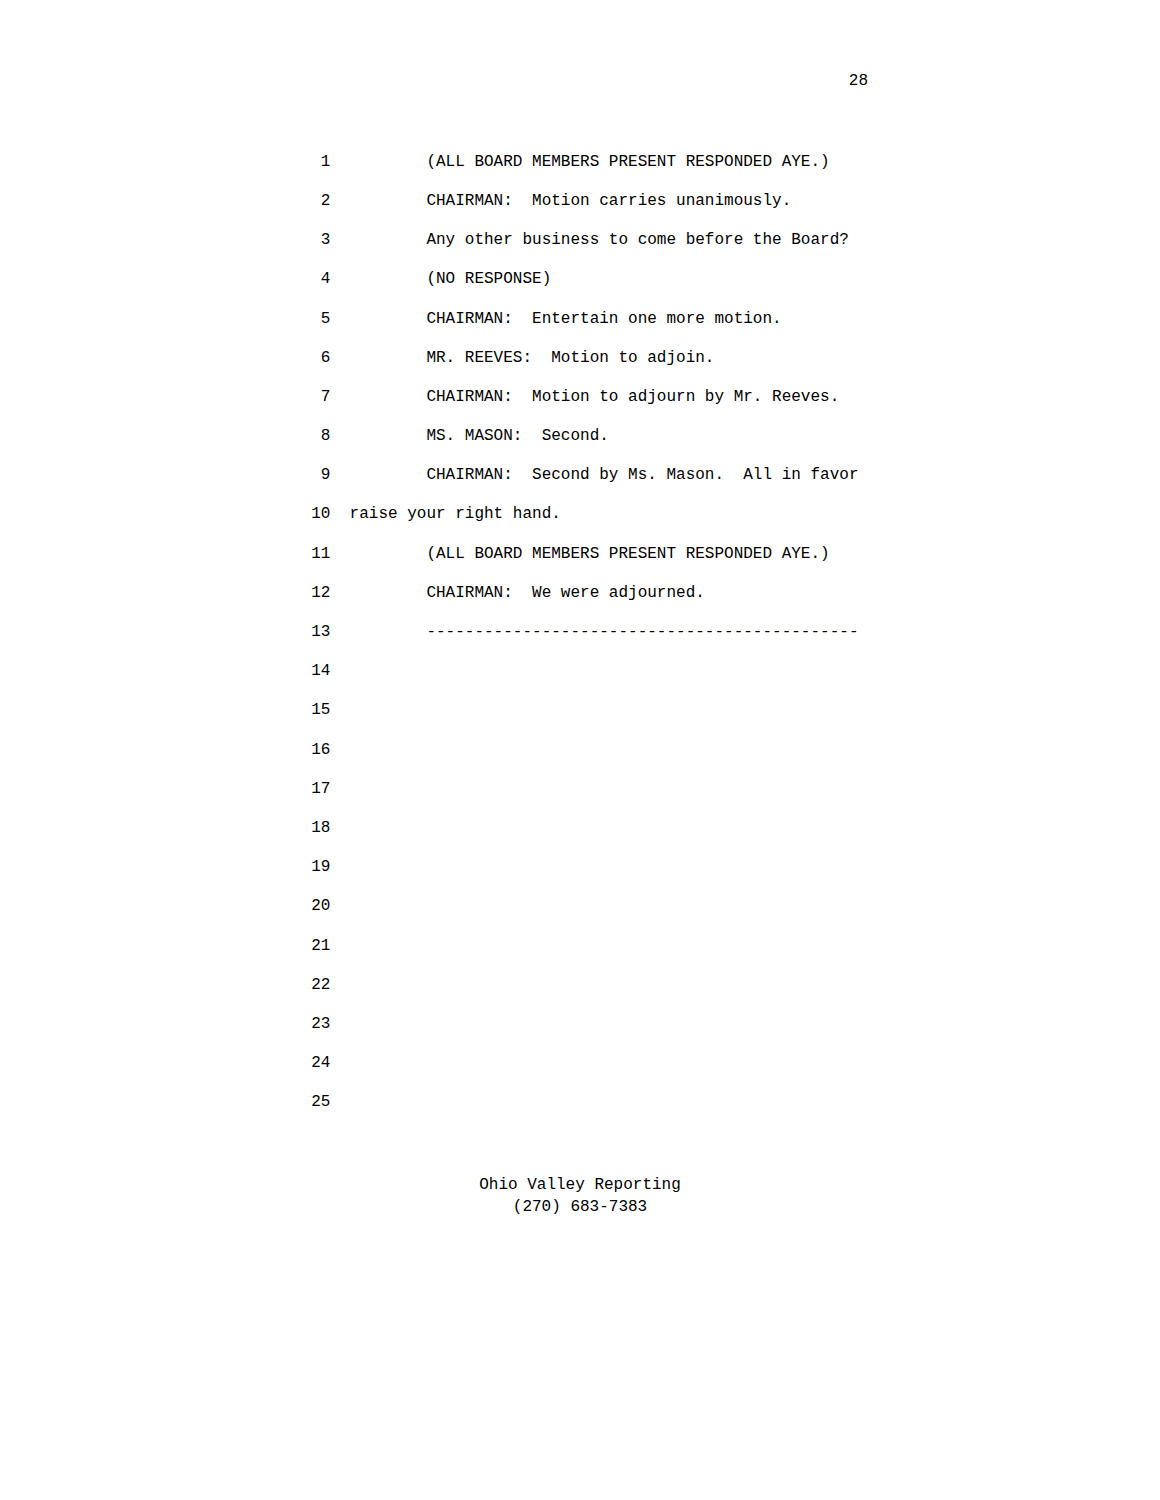28
| 1 | (ALL BOARD MEMBERS PRESENT RESPONDED AYE.) |
| 2 | CHAIRMAN: Motion carries unanimously. |
| 3 | Any other business to come before the Board? |
| 4 | (NO RESPONSE) |
| 5 | CHAIRMAN: Entertain one more motion. |
| 6 | MR. REEVES: Motion to adjoin. |
| 7 | CHAIRMAN: Motion to adjourn by Mr. Reeves. |
| 8 | MS. MASON: Second. |
| 9 | CHAIRMAN: Second by Ms. Mason. All in favor |
| 10 | raise your right hand. |
| 11 | (ALL BOARD MEMBERS PRESENT RESPONDED AYE.) |
| 12 | CHAIRMAN: We were adjourned. |
| 13 | --------------------------------------------- |
| 14 | |
| 15 | |
| 16 | |
| 17 | |
| 18 | |
| 19 | |
| 20 | |
| 21 | |
| 22 | |
| 23 | |
| 24 | |
| 25 | |
Ohio Valley Reporting
(270) 683-7383